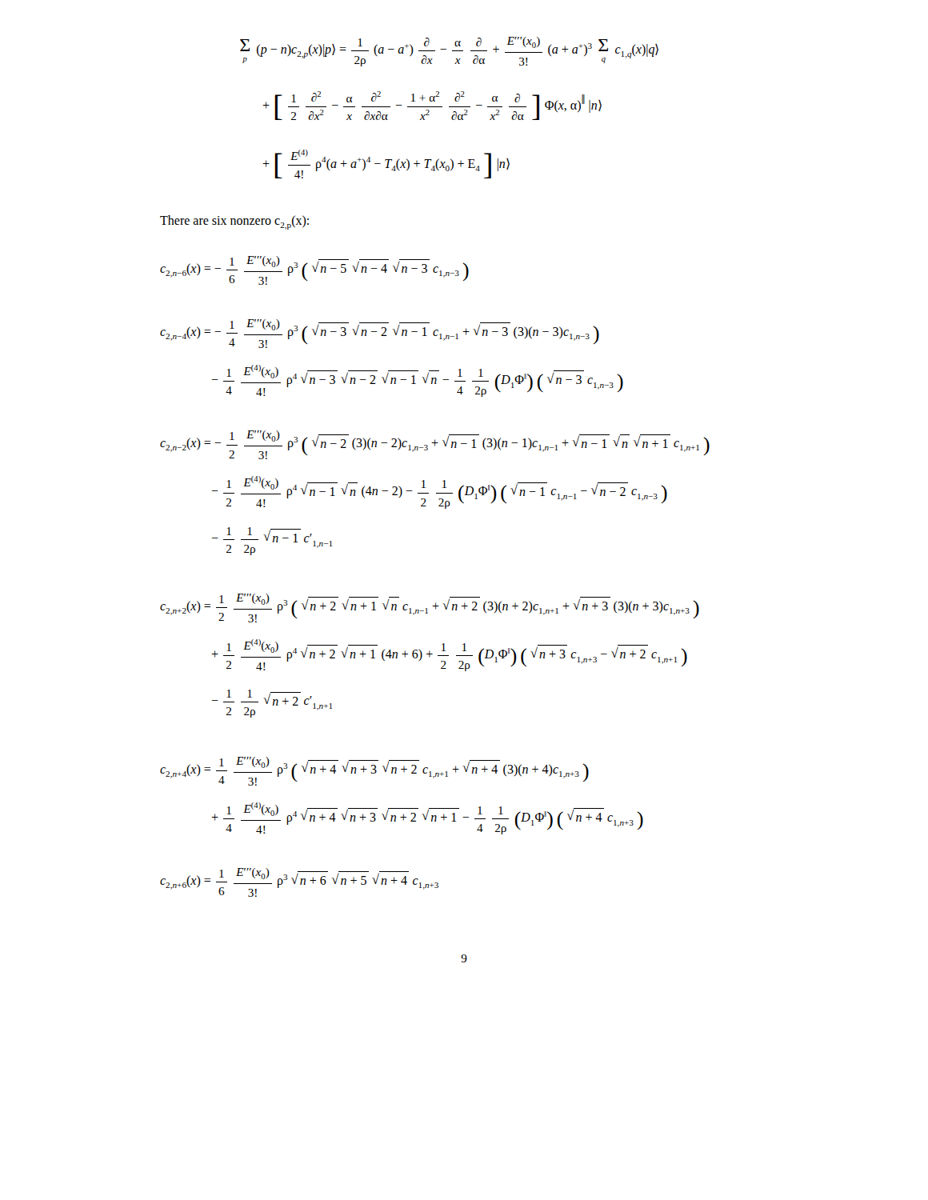Σp (p − n)c2,p(x)|p⟩ = 12ρ (a − a+) ∂∂x − αx ∂∂α + E′′′(x0) 3! (a + a+)3 Σq c1,q(x)|q⟩
+ [ 12 ∂2∂x2 − αx ∂2∂x∂α − 1 + α2 x2 ∂2∂α2 − αx2 ∂∂α ] Φ(x, α)‖ |n⟩
+ [ E(4) 4! ρ4(a + a+)4 − T4(x) + T4(x0) + E4 ] |n⟩
There are six nonzero c2,p(x):
c2,n−6(x) = − 16 E′′′(x0) 3! ρ3 ( n − 5 n − 4 n − 3 c1,n−3 )
c2,n−4(x) = − 14 E′′′(x0) 3! ρ3 ( n − 3 n − 2 n − 1 c1,n−1 + n − 3 (3)(n − 3)c1,n−3 )
− 14 E(4)(x0) 4! ρ4 n − 3 n − 2 n − 1 n − 14 12ρ (D1Φ‖) ( n − 3 c1,n−3 )
c2,n−2(x) = − 12 E′′′(x0) 3! ρ3 ( n − 2 (3)(n − 2)c1,n−3 + n − 1 (3)(n − 1)c1,n−1 + n − 1 n n + 1 c1,n+1 )
− 12 E(4)(x0) 4! ρ4 n − 1 n (4n − 2) − 12 12ρ (D1Φ‖) ( n − 1 c1,n−1 − n − 2 c1,n−3 )
− 12 12ρ n − 1 c′1,n−1
c2,n+2(x) = 12 E′′′(x0) 3! ρ3 ( n + 2 n + 1 n c1,n−1 + n + 2 (3)(n + 2)c1,n+1 + n + 3 (3)(n + 3)c1,n+3 )
+ 12 E(4)(x0) 4! ρ4 n + 2 n + 1 (4n + 6) + 12 12ρ (D1Φ‖) ( n + 3 c1,n+3 − n + 2 c1,n+1 )
− 12 12ρ n + 2 c′1,n+1
c2,n+4(x) = 14 E′′′(x0) 3! ρ3 ( n + 4 n + 3 n + 2 c1,n+1 + n + 4 (3)(n + 4)c1,n+3 )
+ 14 E(4)(x0) 4! ρ4 n + 4 n + 3 n + 2 n + 1 − 14 12ρ (D1Φ‖) ( n + 4 c1,n+3 )
c2,n+6(x) = 16 E′′′(x0) 3! ρ3 n + 6 n + 5 n + 4 c1,n+3
9